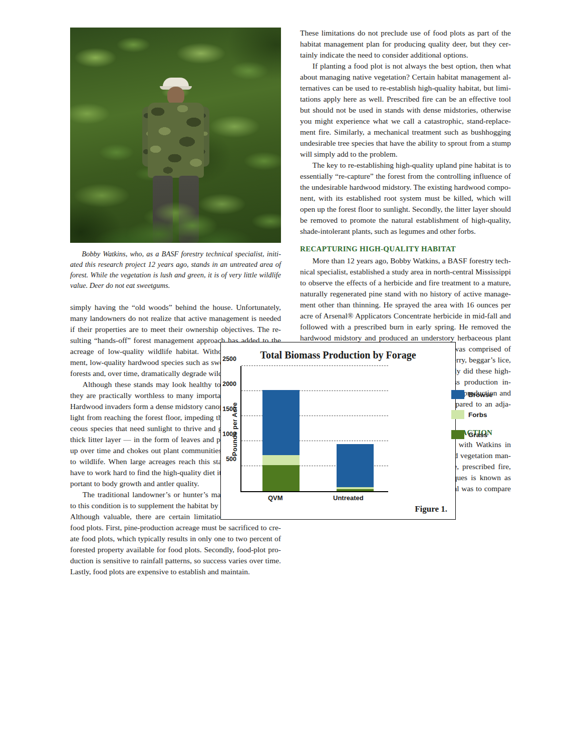Bobby Watkins, who, as a BASF forestry technical specialist, initiated this research project 12 years ago, stands in an untreated area of forest. While the vegetation is lush and green, it is of very little wildlife value. Deer do not eat sweetgums.
simply having the “old woods” behind the house. Unfortunately, many landowners do not realize that active management is needed if their properties are to meet their ownership objectives. The resulting “hands-off” forest management approach has added to the acreage of low-quality wildlife habitat. Without active management, low-quality hardwood species such as sweetgum invade pine forests and, over time, dramatically degrade wildlife habitat quality.
Although these stands may look healthy to the untrained eye, they are practically worthless to many important wildlife species. Hardwood invaders form a dense midstory canopy and prevent sunlight from reaching the forest floor, impeding the growth of herbaceous species that need sunlight to thrive and grow. In addition, a thick litter layer — in the form of leaves and pine straw — builds up over time and chokes out plant communities that are beneficial to wildlife. When large acreages reach this stage, local deer will have to work hard to find the high-quality diet items that are so important to body growth and antler quality.
The traditional landowner’s or hunter’s management response to this condition is to supplement the habitat by planting food plots. Although valuable, there are certain limitations associated with food plots. First, pine-production acreage must be sacrificed to create food plots, which typically results in only one to two percent of forested property available for food plots. Secondly, food-plot production is sensitive to rainfall patterns, so success varies over time. Lastly, food plots are expensive to establish and maintain.
These limitations do not preclude use of food plots as part of the habitat management plan for producing quality deer, but they certainly indicate the need to consider additional options.
If planting a food plot is not always the best option, then what about managing native vegetation? Certain habitat management alternatives can be used to re-establish high-quality habitat, but limitations apply here as well. Prescribed fire can be an effective tool but should not be used in stands with dense midstories, otherwise you might experience what we call a catastrophic, stand-replacement fire. Similarly, a mechanical treatment such as bushhogging undesirable tree species that have the ability to sprout from a stump will simply add to the problem.
The key to re-establishing high-quality upland pine habitat is to essentially “re-capture” the forest from the controlling influence of the undesirable hardwood midstory. The existing hardwood component, with its established root system must be killed, which will open up the forest floor to sunlight. Secondly, the litter layer should be removed to promote the natural establishment of high-quality, shade-intolerant plants, such as legumes and other forbs.
Recapturing High-Quality Habitat
More than 12 years ago, Bobby Watkins, a BASF forestry technical specialist, established a study area in north-central Mississippi to observe the effects of a herbicide and fire treatment to a mature, naturally regenerated pine stand with no history of active management other than thinning. He sprayed the area with 16 ounces per acre of Arsenal® Applicators Concentrate herbicide in mid-fall and followed with a prescribed burn in early spring. He removed the hardwood midstory and produced an understory herbaceous plant community the following growing season that was comprised of desirable deer forages such as American beautyberry, beggar’s lice, honeysuckle, blackberry, and muscadine. Not only did these high-quality deer forages flourish, but their biomass production increased over time with a four-fold increase in forb production and an eleven-fold increase in grass production compared to an adjacent, untreated area. The results were encouraging.
Quality Vegetation Management in Action
Mississippi State University began working with Watkins in 1998 to further quantify the effects of a combined vegetation management approach involving Arsenal® herbicide, prescribed fire, and fertilizer. The combination of these techniques is known as Quality Vegetation Management (QVM). Our goal was to compare the cost of
Total Biomass Production by Forage
Pounds per Acre
2500 2000 1500 1000 500
QVM Untreated
Browse
Forbs
Grass
Figure 1.